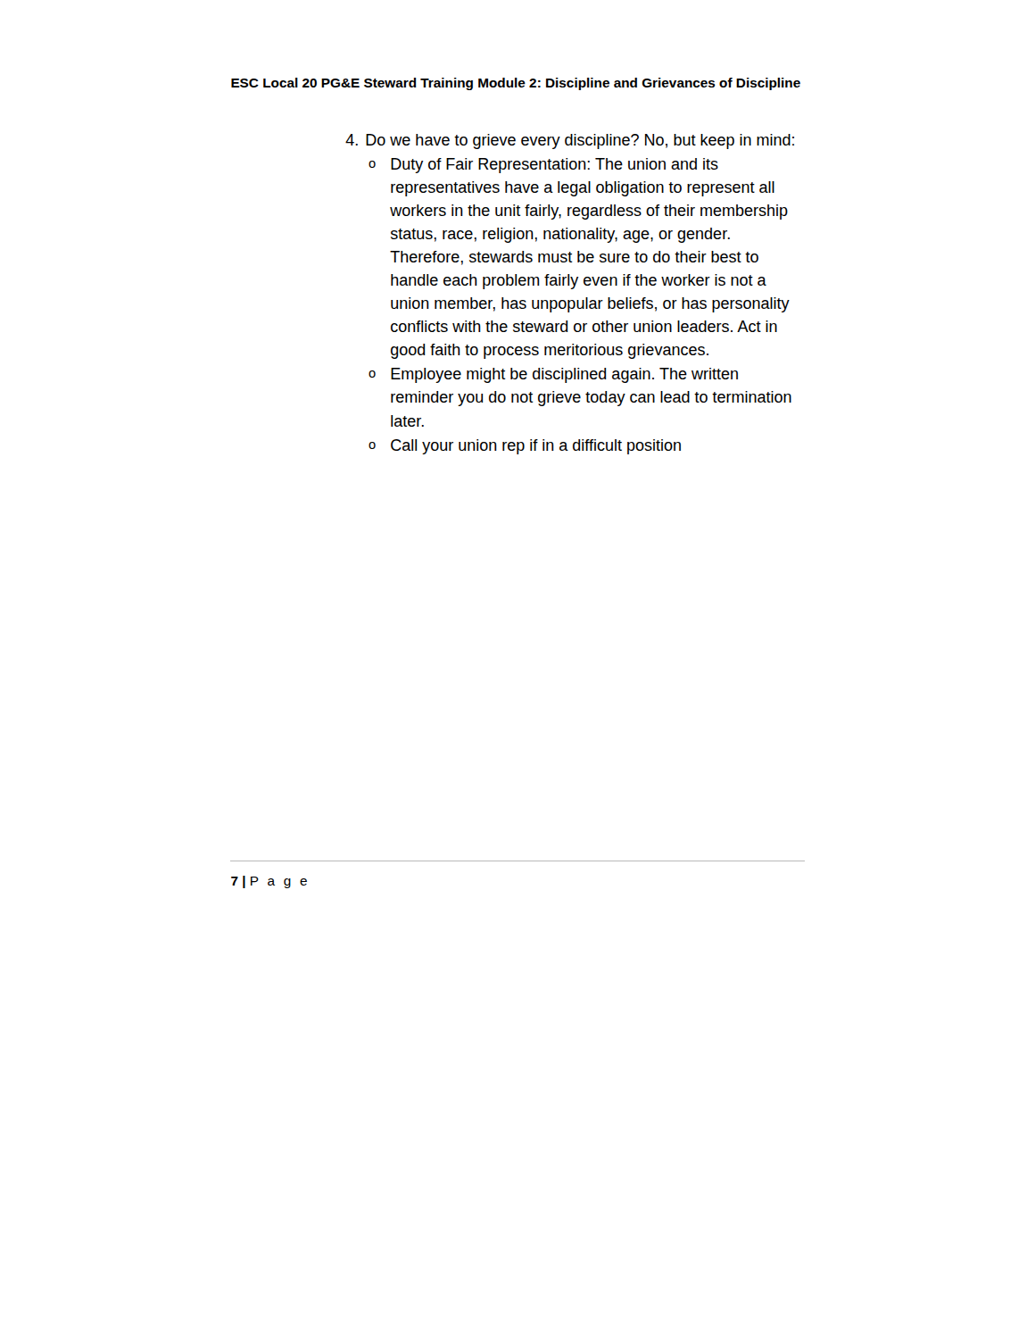ESC Local 20 PG&E Steward Training Module 2: Discipline and Grievances of Discipline
Do we have to grieve every discipline? No, but keep in mind:
Duty of Fair Representation: The union and its representatives have a legal obligation to represent all workers in the unit fairly, regardless of their membership status, race, religion, nationality, age, or gender. Therefore, stewards must be sure to do their best to handle each problem fairly even if the worker is not a union member, has unpopular beliefs, or has personality conflicts with the steward or other union leaders. Act in good faith to process meritorious grievances.
Employee might be disciplined again. The written reminder you do not grieve today can lead to termination later.
Call your union rep if in a difficult position
7 | P a g e